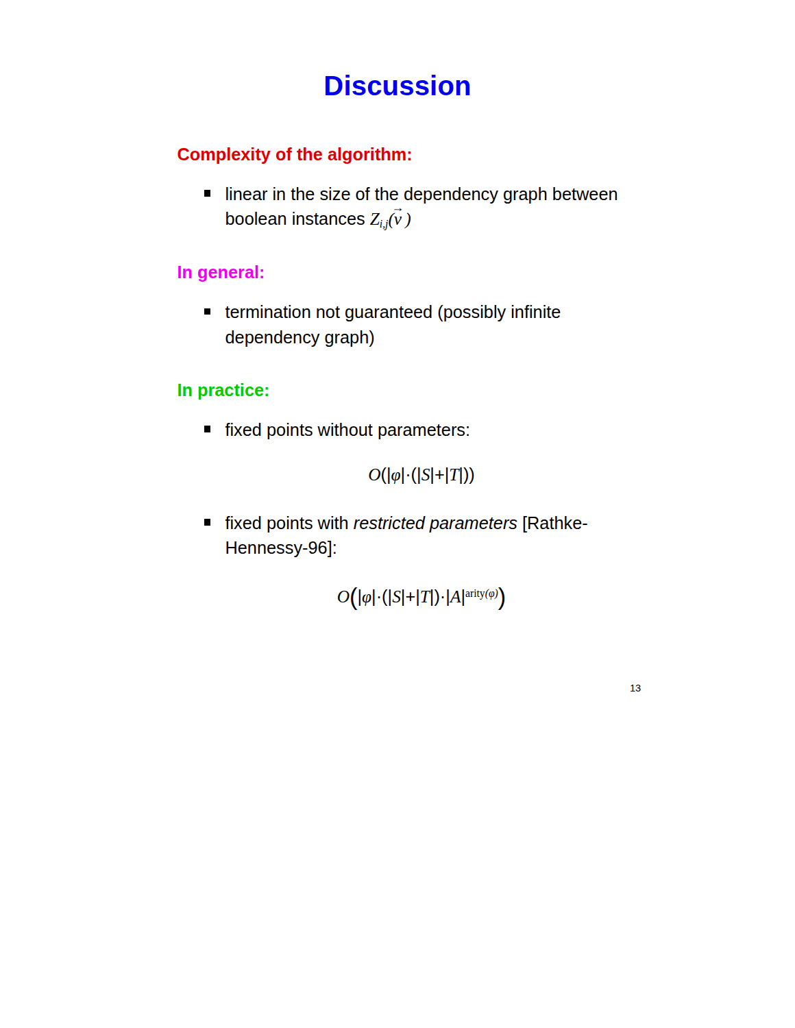Discussion
Complexity of the algorithm:
linear in the size of the dependency graph between boolean instances Zi,j(v )
In general:
termination not guaranteed (possibly infinite dependency graph)
In practice:
fixed points without parameters:
O(|φ|·(|S|+|T|))
fixed points with restricted parameters [Rathke-Hennessy-96]:
O(|φ|·(|S|+|T|)·|A|arity(φ))
13